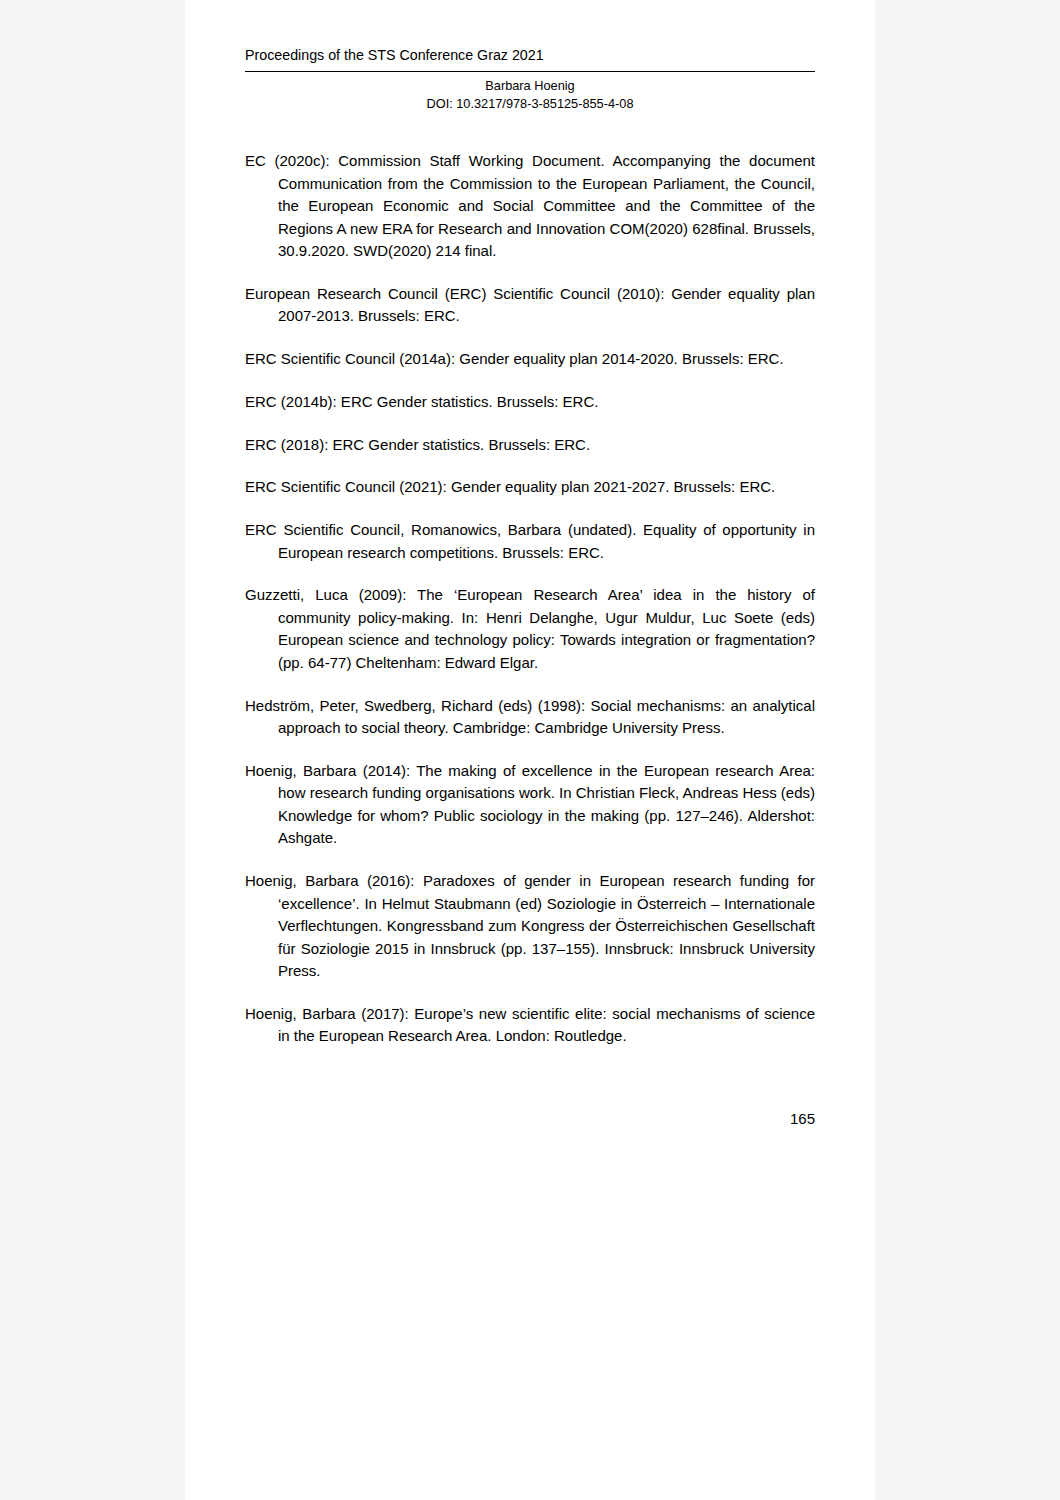Proceedings of the STS Conference Graz 2021
Barbara Hoenig
DOI: 10.3217/978-3-85125-855-4-08
EC (2020c): Commission Staff Working Document. Accompanying the document Communication from the Commission to the European Parliament, the Council, the European Economic and Social Committee and the Committee of the Regions A new ERA for Research and Innovation COM(2020) 628final. Brussels, 30.9.2020. SWD(2020) 214 final.
European Research Council (ERC) Scientific Council (2010): Gender equality plan 2007-2013. Brussels: ERC.
ERC Scientific Council (2014a): Gender equality plan 2014-2020. Brussels: ERC.
ERC (2014b): ERC Gender statistics. Brussels: ERC.
ERC (2018): ERC Gender statistics. Brussels: ERC.
ERC Scientific Council (2021): Gender equality plan 2021-2027. Brussels: ERC.
ERC Scientific Council, Romanowics, Barbara (undated). Equality of opportunity in European research competitions. Brussels: ERC.
Guzzetti, Luca (2009): The ‘European Research Area’ idea in the history of community policy-making. In: Henri Delanghe, Ugur Muldur, Luc Soete (eds) European science and technology policy: Towards integration or fragmentation? (pp. 64-77) Cheltenham: Edward Elgar.
Hedström, Peter, Swedberg, Richard (eds) (1998): Social mechanisms: an analytical approach to social theory. Cambridge: Cambridge University Press.
Hoenig, Barbara (2014): The making of excellence in the European research Area: how research funding organisations work. In Christian Fleck, Andreas Hess (eds) Knowledge for whom? Public sociology in the making (pp. 127–246). Aldershot: Ashgate.
Hoenig, Barbara (2016): Paradoxes of gender in European research funding for ‘excellence’. In Helmut Staubmann (ed) Soziologie in Österreich – Internationale Verflechtungen. Kongressband zum Kongress der Österreichischen Gesellschaft für Soziologie 2015 in Innsbruck (pp. 137–155). Innsbruck: Innsbruck University Press.
Hoenig, Barbara (2017): Europe’s new scientific elite: social mechanisms of science in the European Research Area. London: Routledge.
165